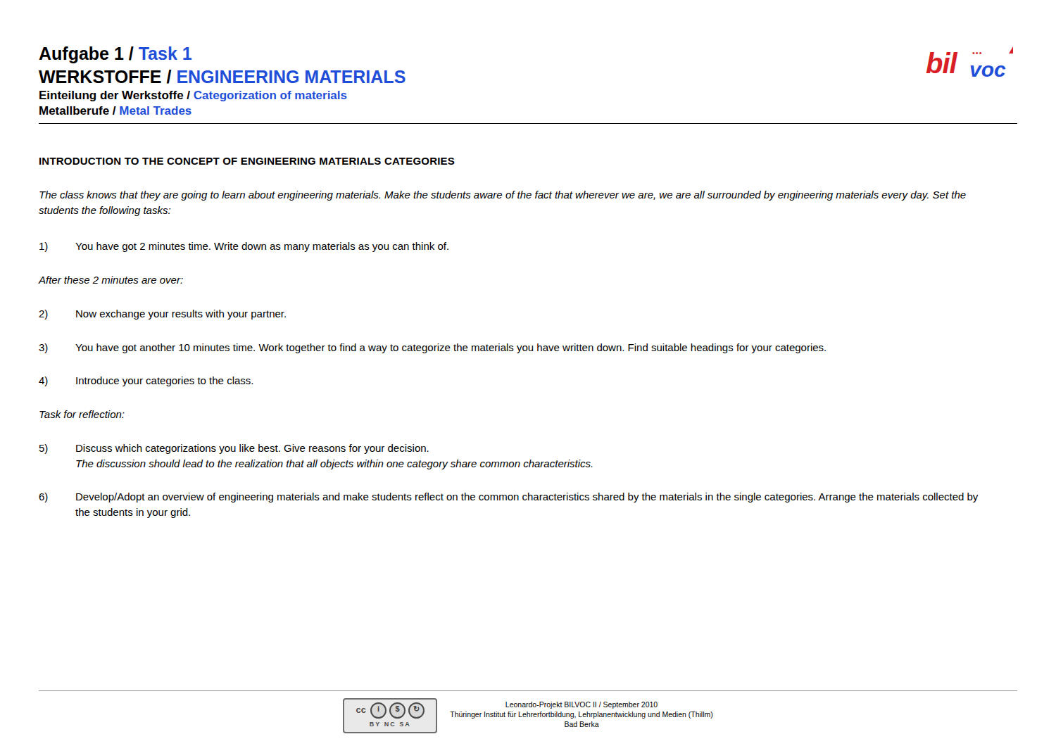••• bil voc
Aufgabe 1 / Task 1
WERKSTOFFE / ENGINEERING MATERIALS
Einteilung der Werkstoffe / Categorization of materials
Metallberufe / Metal Trades
INTRODUCTION TO THE CONCEPT OF ENGINEERING MATERIALS CATEGORIES
The class knows that they are going to learn about engineering materials. Make the students aware of the fact that wherever we are, we are all surrounded by engineering materials every day. Set the students the following tasks:
1) You have got 2 minutes time. Write down as many materials as you can think of.
After these 2 minutes are over:
2) Now exchange your results with your partner.
3) You have got another 10 minutes time. Work together to find a way to categorize the materials you have written down. Find suitable headings for your categories.
4) Introduce your categories to the class.
Task for reflection:
5) Discuss which categorizations you like best. Give reasons for your decision. The discussion should lead to the realization that all objects within one category share common characteristics.
6) Develop/Adopt an overview of engineering materials and make students reflect on the common characteristics shared by the materials in the single categories. Arrange the materials collected by the students in your grid.
cc i $ ↻
BY NC SA
Leonardo-Projekt BILVOC II / September 2010
Thüringer Institut für Lehrerfortbildung, Lehrplanentwicklung und Medien (Thillm)
Bad Berka